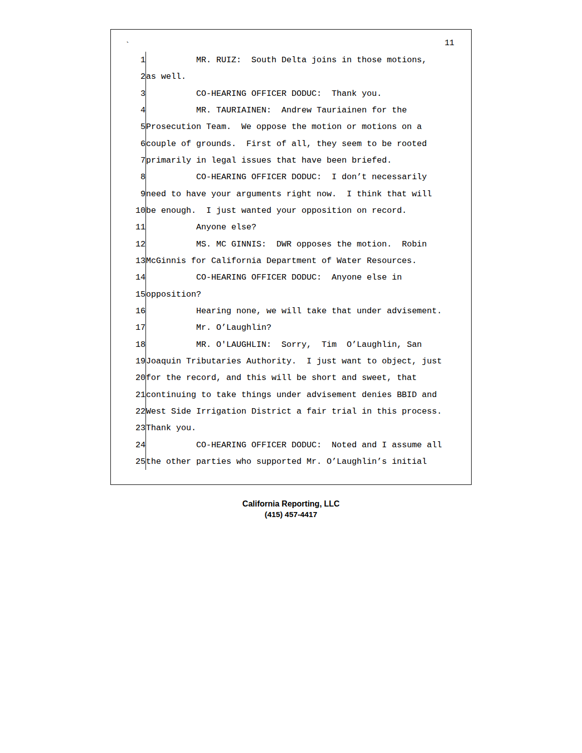11
`
| 1 | MR. RUIZ: South Delta joins in those motions, |
| 2 | as well. |
| 3 | CO-HEARING OFFICER DODUC: Thank you. |
| 4 | MR. TAURIAINEN: Andrew Tauriainen for the |
| 5 | Prosecution Team. We oppose the motion or motions on a |
| 6 | couple of grounds. First of all, they seem to be rooted |
| 7 | primarily in legal issues that have been briefed. |
| 8 | CO-HEARING OFFICER DODUC: I don’t necessarily |
| 9 | need to have your arguments right now. I think that will |
| 10 | be enough. I just wanted your opposition on record. |
| 11 | Anyone else? |
| 12 | MS. MC GINNIS: DWR opposes the motion. Robin |
| 13 | McGinnis for California Department of Water Resources. |
| 14 | CO-HEARING OFFICER DODUC: Anyone else in |
| 15 | opposition? |
| 16 | Hearing none, we will take that under advisement. |
| 17 | Mr. O’Laughlin? |
| 18 | MR. O'LAUGHLIN: Sorry, Tim O’Laughlin, San |
| 19 | Joaquin Tributaries Authority. I just want to object, just |
| 20 | for the record, and this will be short and sweet, that |
| 21 | continuing to take things under advisement denies BBID and |
| 22 | West Side Irrigation District a fair trial in this process. |
| 23 | Thank you. |
| 24 | CO-HEARING OFFICER DODUC: Noted and I assume all |
| 25 | the other parties who supported Mr. O’Laughlin’s initial |
California Reporting, LLC
(415) 457-4417